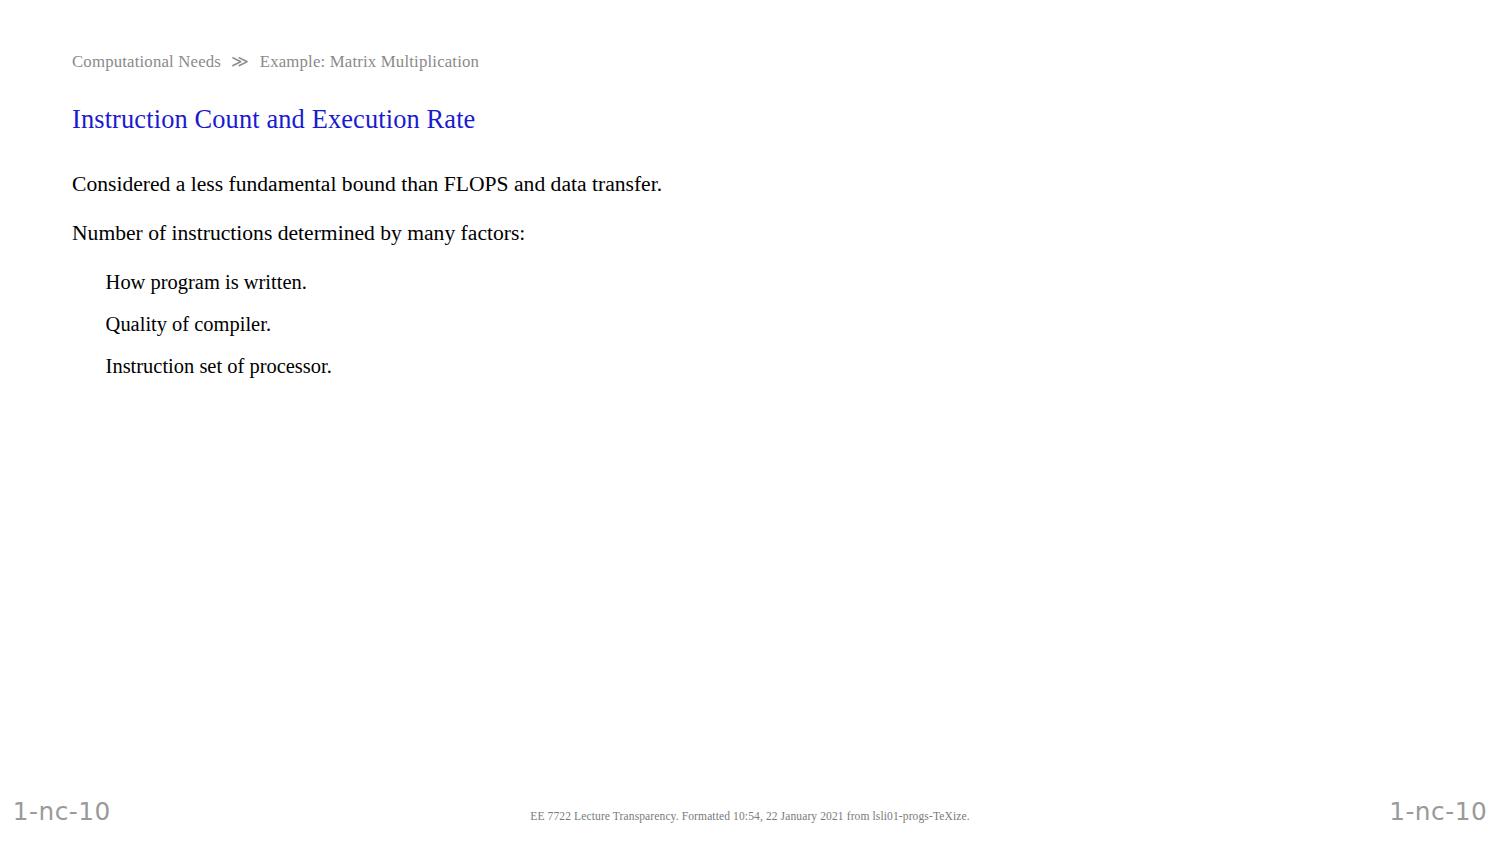Computational Needs ≫ Example: Matrix Multiplication
Instruction Count and Execution Rate
Considered a less fundamental bound than FLOPS and data transfer.
Number of instructions determined by many factors:
How program is written.
Quality of compiler.
Instruction set of processor.
1-nc-10
EE 7722 Lecture Transparency. Formatted 10:54, 22 January 2021 from lsli01-progs-TeXize.
1-nc-10